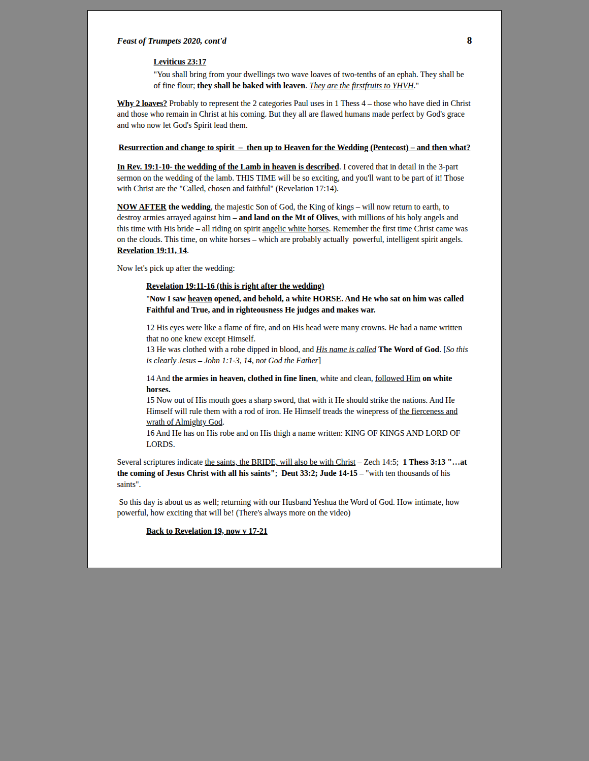Feast of Trumpets 2020, cont'd 8
Leviticus 23:17
"You shall bring from your dwellings two wave loaves of two-tenths of an ephah. They shall be of fine flour; they shall be baked with leaven. They are the firstfruits to YHVH."
Why 2 loaves? Probably to represent the 2 categories Paul uses in 1 Thess 4 – those who have died in Christ and those who remain in Christ at his coming. But they all are flawed humans made perfect by God's grace and who now let God's Spirit lead them.
Resurrection and change to spirit – then up to Heaven for the Wedding (Pentecost) – and then what?
In Rev. 19:1-10- the wedding of the Lamb in heaven is described. I covered that in detail in the 3-part sermon on the wedding of the lamb. THIS TIME will be so exciting, and you'll want to be part of it! Those with Christ are the "Called, chosen and faithful" (Revelation 17:14).
NOW AFTER the wedding, the majestic Son of God, the King of kings – will now return to earth, to destroy armies arrayed against him – and land on the Mt of Olives, with millions of his holy angels and this time with His bride – all riding on spirit angelic white horses. Remember the first time Christ came was on the clouds. This time, on white horses – which are probably actually powerful, intelligent spirit angels. Revelation 19:11, 14.
Now let's pick up after the wedding:
Revelation 19:11-16 (this is right after the wedding)
"Now I saw heaven opened, and behold, a white HORSE. And He who sat on him was called Faithful and True, and in righteousness He judges and makes war.
12 His eyes were like a flame of fire, and on His head were many crowns. He had a name written that no one knew except Himself.
13 He was clothed with a robe dipped in blood, and His name is called The Word of God. [So this is clearly Jesus – John 1:1-3, 14, not God the Father]
14 And the armies in heaven, clothed in fine linen, white and clean, followed Him on white horses.
15 Now out of His mouth goes a sharp sword, that with it He should strike the nations. And He Himself will rule them with a rod of iron. He Himself treads the winepress of the fierceness and wrath of Almighty God.
16 And He has on His robe and on His thigh a name written: KING OF KINGS AND LORD OF LORDS.
Several scriptures indicate the saints, the BRIDE, will also be with Christ – Zech 14:5; 1 Thess 3:13 "…at the coming of Jesus Christ with all his saints"; Deut 33:2; Jude 14-15 – "with ten thousands of his saints".
So this day is about us as well; returning with our Husband Yeshua the Word of God. How intimate, how powerful, how exciting that will be! (There's always more on the video)
Back to Revelation 19, now v 17-21